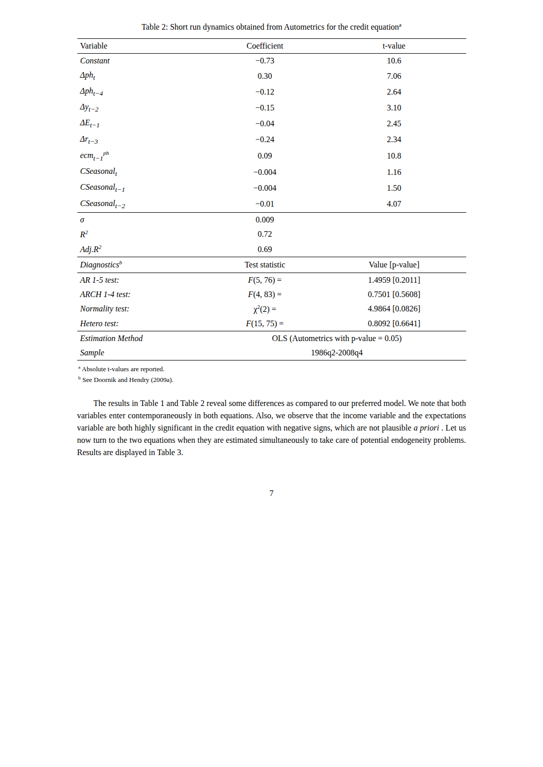Table 2: Short run dynamics obtained from Autometrics for the credit equationa
| Variable | Coefficient | t-value |
| --- | --- | --- |
| Constant | −0.73 | 10.6 |
| Δph t | 0.30 | 7.06 |
| Δph t−4 | −0.12 | 2.64 |
| Δy t−2 | −0.15 | 3.10 |
| ΔE t−1 | −0.04 | 2.45 |
| Δr t−3 | −0.24 | 2.34 |
| ecm t−1 ph | 0.09 | 10.8 |
| CSeasonal t | −0.004 | 1.16 |
| CSeasonal t−1 | −0.004 | 1.50 |
| CSeasonal t−2 | −0.01 | 4.07 |
| σ | 0.009 | |
| R 2 | 0.72 | |
| Adj.R 2 | 0.69 | |
| Diagnostics b | Test statistic | Value [p-value] |
| AR 1-5 test: | F (5, 76) = | 1.4959 [0.2011] |
| ARCH 1-4 test: | F (4, 83) = | 0.7501 [0.5608] |
| Normality test: | χ 2 (2) = | 4.9864 [0.0826] |
| Hetero test: | F (15, 75) = | 0.8092 [0.6641] |
| Estimation Method | OLS (Autometrics with p-value = 0.05) |
| Sample | 1986q2-2008q4 |
a Absolute t-values are reported.
b See Doornik and Hendry (2009a).
The results in Table 1 and Table 2 reveal some differences as compared to our preferred model. We note that both variables enter contemporaneously in both equations. Also, we observe that the income variable and the expectations variable are both highly significant in the credit equation with negative signs, which are not plausible a priori . Let us now turn to the two equations when they are estimated simultaneously to take care of potential endogeneity problems. Results are displayed in Table 3.
7